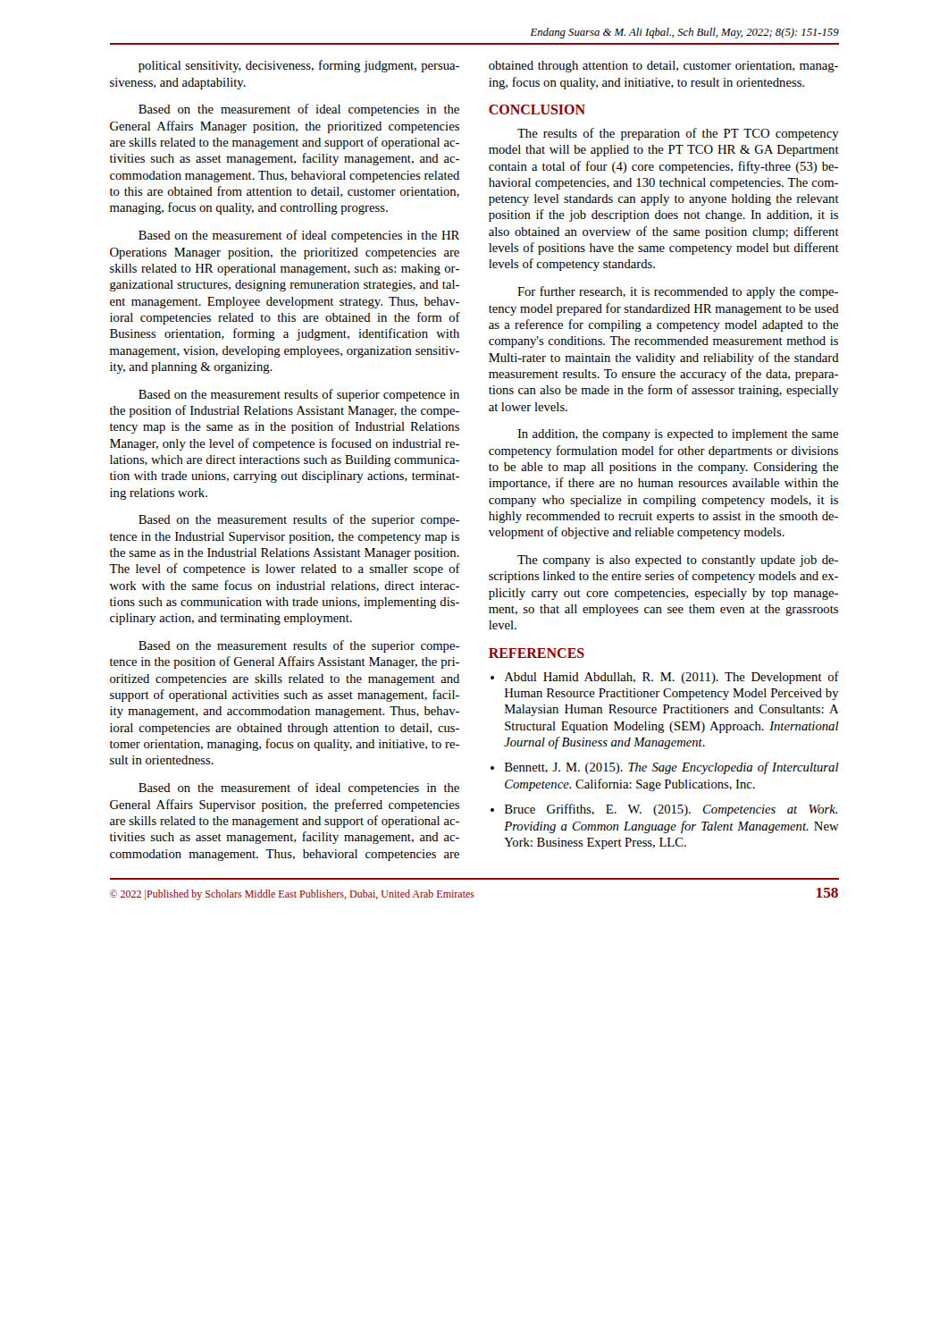Endang Suarsa & M. Ali Iqbal., Sch Bull, May, 2022; 8(5): 151-159
political sensitivity, decisiveness, forming judgment, persuasiveness, and adaptability.
Based on the measurement of ideal competencies in the General Affairs Manager position, the prioritized competencies are skills related to the management and support of operational activities such as asset management, facility management, and accommodation management. Thus, behavioral competencies related to this are obtained from attention to detail, customer orientation, managing, focus on quality, and controlling progress.
Based on the measurement of ideal competencies in the HR Operations Manager position, the prioritized competencies are skills related to HR operational management, such as: making organizational structures, designing remuneration strategies, and talent management. Employee development strategy. Thus, behavioral competencies related to this are obtained in the form of Business orientation, forming a judgment, identification with management, vision, developing employees, organization sensitivity, and planning & organizing.
Based on the measurement results of superior competence in the position of Industrial Relations Assistant Manager, the competency map is the same as in the position of Industrial Relations Manager, only the level of competence is focused on industrial relations, which are direct interactions such as Building communication with trade unions, carrying out disciplinary actions, terminating relations work.
Based on the measurement results of the superior competence in the Industrial Supervisor position, the competency map is the same as in the Industrial Relations Assistant Manager position. The level of competence is lower related to a smaller scope of work with the same focus on industrial relations, direct interactions such as communication with trade unions, implementing disciplinary action, and terminating employment.
Based on the measurement results of the superior competence in the position of General Affairs Assistant Manager, the prioritized competencies are skills related to the management and support of operational activities such as asset management, facility management, and accommodation management. Thus, behavioral competencies are obtained through attention to detail, customer orientation, managing, focus on quality, and initiative, to result in orientedness.
Based on the measurement of ideal competencies in the General Affairs Supervisor position, the preferred competencies are skills related to the management and support of operational activities such as asset management, facility management, and accommodation management. Thus, behavioral competencies are obtained through attention to detail, customer orientation, managing, focus on quality, and initiative, to result in orientedness.
Conclusion
The results of the preparation of the PT TCO competency model that will be applied to the PT TCO HR & GA Department contain a total of four (4) core competencies, fifty-three (53) behavioral competencies, and 130 technical competencies. The competency level standards can apply to anyone holding the relevant position if the job description does not change. In addition, it is also obtained an overview of the same position clump; different levels of positions have the same competency model but different levels of competency standards.
For further research, it is recommended to apply the competency model prepared for standardized HR management to be used as a reference for compiling a competency model adapted to the company's conditions. The recommended measurement method is Multi-rater to maintain the validity and reliability of the standard measurement results. To ensure the accuracy of the data, preparations can also be made in the form of assessor training, especially at lower levels.
In addition, the company is expected to implement the same competency formulation model for other departments or divisions to be able to map all positions in the company. Considering the importance, if there are no human resources available within the company who specialize in compiling competency models, it is highly recommended to recruit experts to assist in the smooth development of objective and reliable competency models.
The company is also expected to constantly update job descriptions linked to the entire series of competency models and explicitly carry out core competencies, especially by top management, so that all employees can see them even at the grassroots level.
References
Abdul Hamid Abdullah, R. M. (2011). The Development of Human Resource Practitioner Competency Model Perceived by Malaysian Human Resource Practitioners and Consultants: A Structural Equation Modeling (SEM) Approach. International Journal of Business and Management.
Bennett, J. M. (2015). The Sage Encyclopedia of Intercultural Competence. California: Sage Publications, Inc.
Bruce Griffiths, E. W. (2015). Competencies at Work. Providing a Common Language for Talent Management. New York: Business Expert Press, LLC.
© 2022 |Published by Scholars Middle East Publishers, Dubai, United Arab Emirates 158